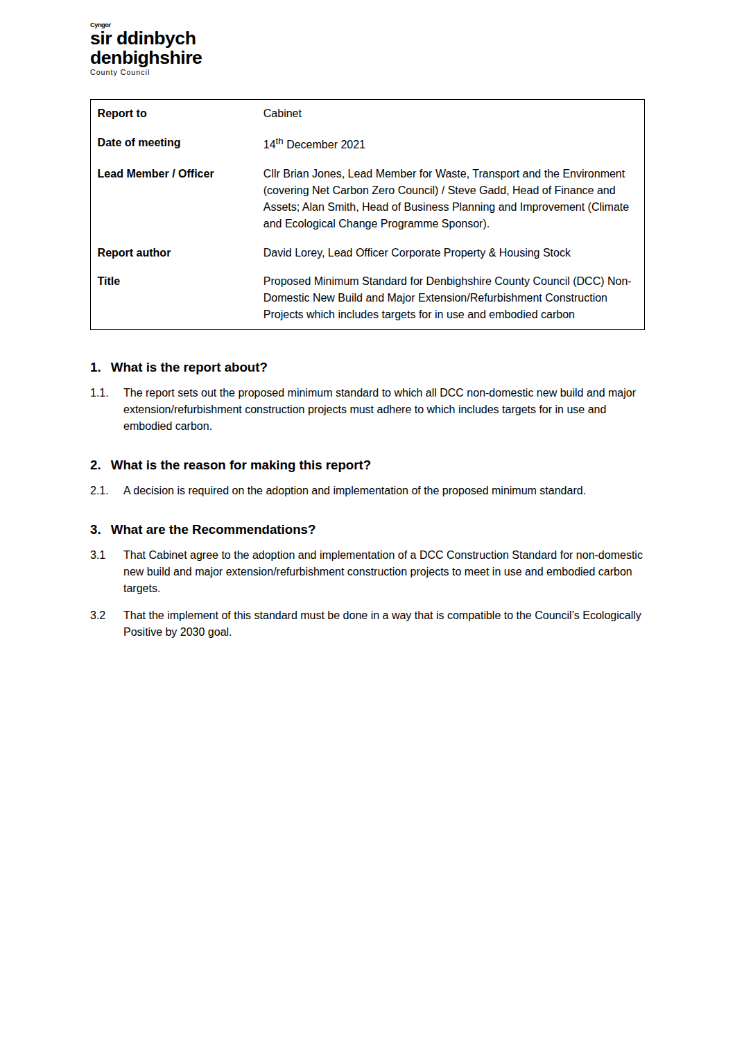Cyngor sir ddinbych denbighshire County Council
| Report to | Cabinet |
| Date of meeting | 14 th December 2021 |
| Lead Member / Officer | Cllr Brian Jones, Lead Member for Waste, Transport and the Environment (covering Net Carbon Zero Council) / Steve Gadd, Head of Finance and Assets; Alan Smith, Head of Business Planning and Improvement (Climate and Ecological Change Programme Sponsor). |
| Report author | David Lorey, Lead Officer Corporate Property & Housing Stock |
| Title | Proposed Minimum Standard for Denbighshire County Council (DCC) Non-Domestic New Build and Major Extension/Refurbishment Construction Projects which includes targets for in use and embodied carbon |
1. What is the report about?
1.1. The report sets out the proposed minimum standard to which all DCC non-domestic new build and major extension/refurbishment construction projects must adhere to which includes targets for in use and embodied carbon.
2. What is the reason for making this report?
2.1. A decision is required on the adoption and implementation of the proposed minimum standard.
3. What are the Recommendations?
3.1 That Cabinet agree to the adoption and implementation of a DCC Construction Standard for non-domestic new build and major extension/refurbishment construction projects to meet in use and embodied carbon targets.
3.2 That the implement of this standard must be done in a way that is compatible to the Council’s Ecologically Positive by 2030 goal.